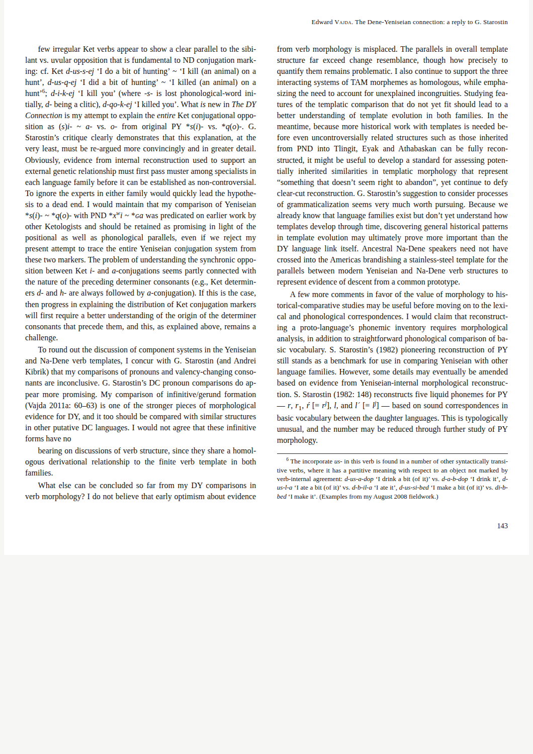Edward Vajda. The Dene-Yeniseian connection: a reply to G. Starostin
few irregular Ket verbs appear to show a clear parallel to the sibilant vs. uvular opposition that is fundamental to ND conjugation marking: cf. Ket d-us-s-ej ‘I do a bit of hunting’ ~ ‘I kill (an animal) on a hunt’, d-us-q-ej ‘I did a bit of hunting’ ~ ‘I killed (an animal) on a hunt’6; d-i-k-ej ‘I kill you’ (where -s- is lost phonological-word initially, d- being a clitic), d-qo-k-ej ‘I killed you’. What is new in The DY Connection is my attempt to explain the entire Ket conjugational opposition as (s)i- ~ a- vs. o- from original PY *s(i)- vs. *q(o)-. G. Starostin’s critique clearly demonstrates that this explanation, at the very least, must be re-argued more convincingly and in greater detail. Obviously, evidence from internal reconstruction used to support an external genetic relationship must first pass muster among specialists in each language family before it can be established as non-controversial. To ignore the experts in either family would quickly lead the hypothesis to a dead end. I would maintain that my comparison of Yeniseian *s(i)- ~ *q(o)- with PND *xwi ~ *ɢa was predicated on earlier work by other Ketologists and should be retained as promising in light of the positional as well as phonological parallels, even if we reject my present attempt to trace the entire Yeniseian conjugation system from these two markers. The problem of understanding the synchronic opposition between Ket i- and a-conjugations seems partly connected with the nature of the preceding determiner consonants (e.g., Ket determiners d- and h- are always followed by a-conjugation). If this is the case, then progress in explaining the distribution of Ket conjugation markers will first require a better understanding of the origin of the determiner consonants that precede them, and this, as explained above, remains a challenge.
To round out the discussion of component systems in the Yeniseian and Na-Dene verb templates, I concur with G. Starostin (and Andrei Kibrik) that my comparisons of pronouns and valency-changing consonants are inconclusive. G. Starostin’s DC pronoun comparisons do appear more promising. My comparison of infinitive/gerund formation (Vajda 2011a: 60–63) is one of the stronger pieces of morphological evidence for DY, and it too should be compared with similar structures in other putative DC languages. I would not agree that these infinitive forms have no
bearing on discussions of verb structure, since they share a homologous derivational relationship to the finite verb template in both families.
What else can be concluded so far from my DY comparisons in verb morphology? I do not believe that early optimism about evidence from verb morphology is misplaced. The parallels in overall template structure far exceed change resemblance, though how precisely to quantify them remains problematic. I also continue to support the three interacting systems of TAM morphemes as homologous, while emphasizing the need to account for unexplained incongruities. Studying features of the templatic comparison that do not yet fit should lead to a better understanding of template evolution in both families. In the meantime, because more historical work with templates is needed before even uncontroversially related structures such as those inherited from PND into Tlingit, Eyak and Athabaskan can be fully reconstructed, it might be useful to develop a standard for assessing potentially inherited similarities in templatic morphology that represent “something that doesn’t seem right to abandon”, yet continue to defy clear-cut reconstruction. G. Starostin’s suggestion to consider processes of grammaticalization seems very much worth pursuing. Because we already know that language families exist but don’t yet understand how templates develop through time, discovering general historical patterns in template evolution may ultimately prove more important than the DY language link itself. Ancestral Na-Dene speakers need not have crossed into the Americas brandishing a stainless-steel template for the parallels between modern Yeniseian and Na-Dene verb structures to represent evidence of descent from a common prototype.
A few more comments in favor of the value of morphology to historical-comparative studies may be useful before moving on to the lexical and phonological correspondences. I would claim that reconstructing a proto-language’s phonemic inventory requires morphological analysis, in addition to straightforward phonological comparison of basic vocabulary. S. Starostin’s (1982) pioneering reconstruction of PY still stands as a benchmark for use in comparing Yeniseian with other language families. However, some details may eventually be amended based on evidence from Yeniseian-internal morphological reconstruction. S. Starostin (1982: 148) reconstructs five liquid phonemes for PY — r, r1, ŕ [= rj], l, and l´ [= lj] — based on sound correspondences in basic vocabulary between the daughter languages. This is typologically unusual, and the number may be reduced through further study of PY morphology.
6 The incorporate us- in this verb is found in a number of other syntactically transitive verbs, where it has a partitive meaning with respect to an object not marked by verb-internal agreement: d-us-a-dop ‘I drink a bit (of it)’ vs. d-a-b-dop ‘I drink it’, d-us-l-a ‘I ate a bit (of it)’ vs. d-b-il-a ‘I ate it’, d-us-si-bed ‘I make a bit (of it)’ vs. di-b-bed ‘I make it’. (Examples from my August 2008 fieldwork.)
143